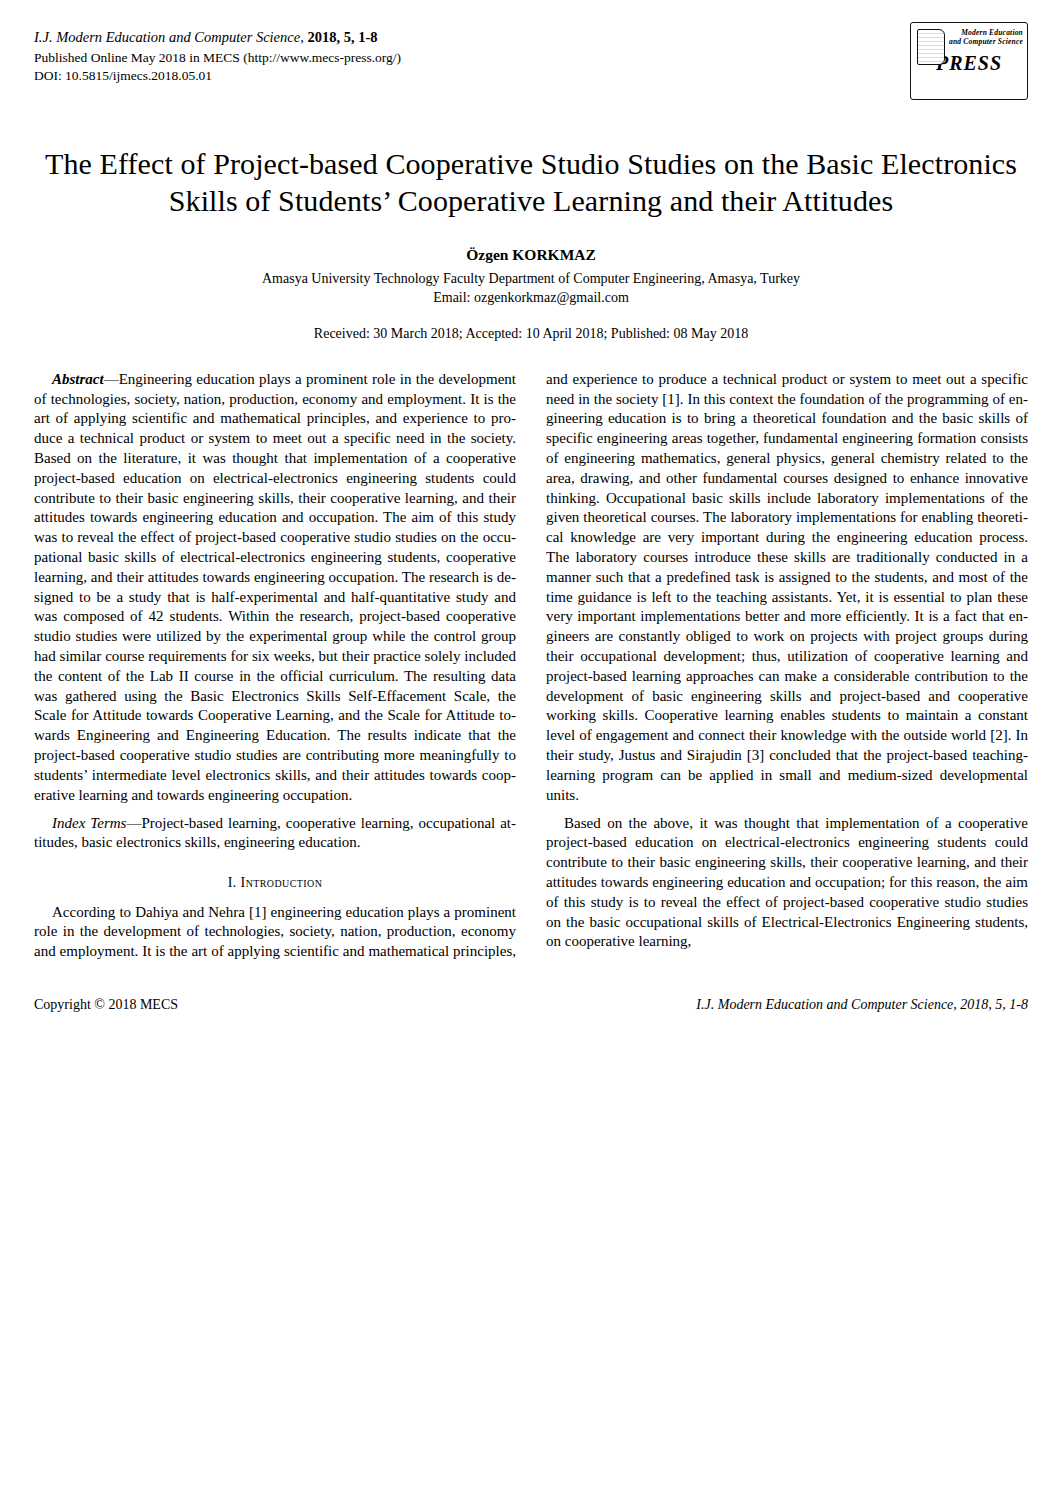I.J. Modern Education and Computer Science, 2018, 5, 1-8
Published Online May 2018 in MECS (http://www.mecs-press.org/)
DOI: 10.5815/ijmecs.2018.05.01
Modern Education
and Computer Science
PRESS
The Effect of Project-based Cooperative Studio Studies on the Basic Electronics Skills of Students’ Cooperative Learning and their Attitudes
Özgen KORKMAZ
Amasya University Technology Faculty Department of Computer Engineering, Amasya, Turkey
Email: ozgenkorkmaz@gmail.com
Received: 30 March 2018; Accepted: 10 April 2018; Published: 08 May 2018
Abstract—Engineering education plays a prominent role in the development of technologies, society, nation, production, economy and employment. It is the art of applying scientific and mathematical principles, and experience to produce a technical product or system to meet out a specific need in the society. Based on the literature, it was thought that implementation of a cooperative project-based education on electrical-electronics engineering students could contribute to their basic engineering skills, their cooperative learning, and their attitudes towards engineering education and occupation. The aim of this study was to reveal the effect of project-based cooperative studio studies on the occupational basic skills of electrical-electronics engineering students, cooperative learning, and their attitudes towards engineering occupation. The research is designed to be a study that is half-experimental and half-quantitative study and was composed of 42 students. Within the research, project-based cooperative studio studies were utilized by the experimental group while the control group had similar course requirements for six weeks, but their practice solely included the content of the Lab II course in the official curriculum. The resulting data was gathered using the Basic Electronics Skills Self-Effacement Scale, the Scale for Attitude towards Cooperative Learning, and the Scale for Attitude towards Engineering and Engineering Education. The results indicate that the project-based cooperative studio studies are contributing more meaningfully to students’ intermediate level electronics skills, and their attitudes towards cooperative learning and towards engineering occupation.
Index Terms—Project-based learning, cooperative learning, occupational attitudes, basic electronics skills, engineering education.
I. Introduction
According to Dahiya and Nehra [1] engineering education plays a prominent role in the development of technologies, society, nation, production, economy and employment. It is the art of applying scientific and mathematical principles, and experience to produce a technical product or system to meet out a specific need in the society [1]. In this context the foundation of the programming of engineering education is to bring a theoretical foundation and the basic skills of specific engineering areas together, fundamental engineering formation consists of engineering mathematics, general physics, general chemistry related to the area, drawing, and other fundamental courses designed to enhance innovative thinking. Occupational basic skills include laboratory implementations of the given theoretical courses. The laboratory implementations for enabling theoretical knowledge are very important during the engineering education process. The laboratory courses introduce these skills are traditionally conducted in a manner such that a predefined task is assigned to the students, and most of the time guidance is left to the teaching assistants. Yet, it is essential to plan these very important implementations better and more efficiently. It is a fact that engineers are constantly obliged to work on projects with project groups during their occupational development; thus, utilization of cooperative learning and project-based learning approaches can make a considerable contribution to the development of basic engineering skills and project-based and cooperative working skills. Cooperative learning enables students to maintain a constant level of engagement and connect their knowledge with the outside world [2]. In their study, Justus and Sirajudin [3] concluded that the project-based teaching-learning program can be applied in small and medium-sized developmental units.
Based on the above, it was thought that implementation of a cooperative project-based education on electrical-electronics engineering students could contribute to their basic engineering skills, their cooperative learning, and their attitudes towards engineering education and occupation; for this reason, the aim of this study is to reveal the effect of project-based cooperative studio studies on the basic occupational skills of Electrical-Electronics Engineering students, on cooperative learning,
Copyright © 2018 MECS
I.J. Modern Education and Computer Science, 2018, 5, 1-8